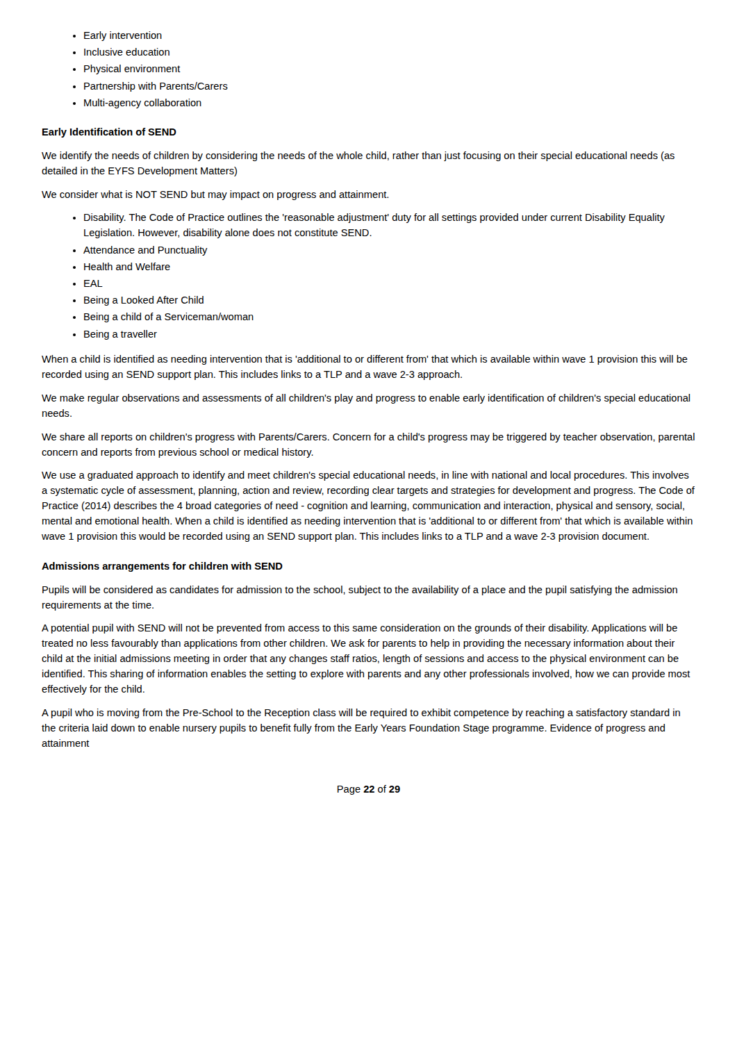Early intervention
Inclusive education
Physical environment
Partnership with Parents/Carers
Multi-agency collaboration
Early Identification of SEND
We identify the needs of children by considering the needs of the whole child, rather than just focusing on their special educational needs (as detailed in the EYFS Development Matters)
We consider what is NOT SEND but may impact on progress and attainment.
Disability. The Code of Practice outlines the 'reasonable adjustment' duty for all settings provided under current Disability Equality Legislation. However, disability alone does not constitute SEND.
Attendance and Punctuality
Health and Welfare
EAL
Being a Looked After Child
Being a child of a Serviceman/woman
Being a traveller
When a child is identified as needing intervention that is 'additional to or different from' that which is available within wave 1 provision this will be recorded using an SEND support plan. This includes links to a TLP and a wave 2-3 approach.
We make regular observations and assessments of all children's play and progress to enable early identification of children's special educational needs.
We share all reports on children's progress with Parents/Carers. Concern for a child's progress may be triggered by teacher observation, parental concern and reports from previous school or medical history.
We use a graduated approach to identify and meet children's special educational needs, in line with national and local procedures. This involves a systematic cycle of assessment, planning, action and review, recording clear targets and strategies for development and progress. The Code of Practice (2014) describes the 4 broad categories of need - cognition and learning, communication and interaction, physical and sensory, social, mental and emotional health. When a child is identified as needing intervention that is 'additional to or different from' that which is available within wave 1 provision this would be recorded using an SEND support plan. This includes links to a TLP and a wave 2-3 provision document.
Admissions arrangements for children with SEND
Pupils will be considered as candidates for admission to the school, subject to the availability of a place and the pupil satisfying the admission requirements at the time.
A potential pupil with SEND will not be prevented from access to this same consideration on the grounds of their disability. Applications will be treated no less favourably than applications from other children. We ask for parents to help in providing the necessary information about their child at the initial admissions meeting in order that any changes staff ratios, length of sessions and access to the physical environment can be identified. This sharing of information enables the setting to explore with parents and any other professionals involved, how we can provide most effectively for the child.
A pupil who is moving from the Pre-School to the Reception class will be required to exhibit competence by reaching a satisfactory standard in the criteria laid down to enable nursery pupils to benefit fully from the Early Years Foundation Stage programme. Evidence of progress and attainment
Page 22 of 29